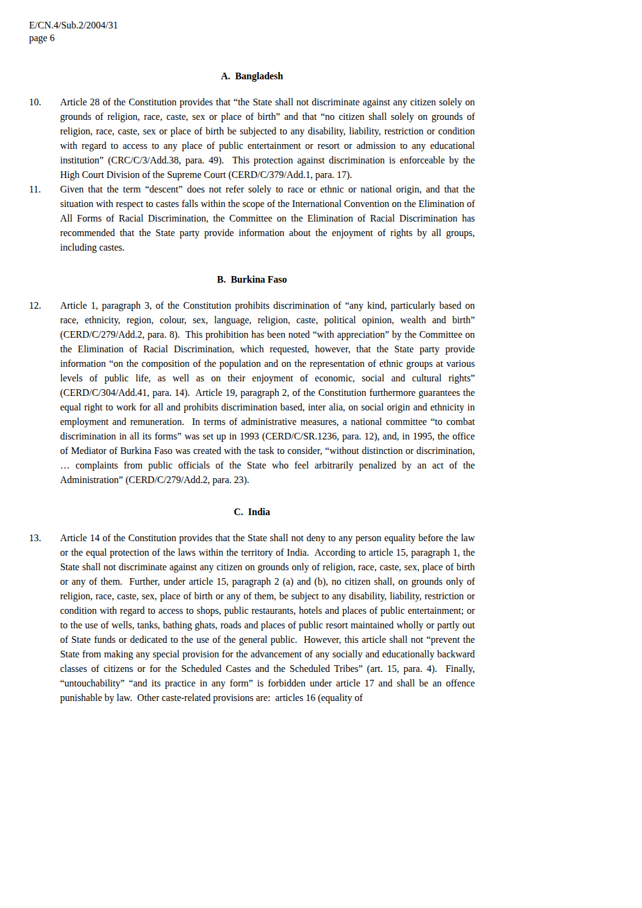E/CN.4/Sub.2/2004/31
page 6
A. Bangladesh
10.
Article 28 of the Constitution provides that “the State shall not discriminate against any citizen solely on grounds of religion, race, caste, sex or place of birth” and that “no citizen shall solely on grounds of religion, race, caste, sex or place of birth be subjected to any disability, liability, restriction or condition with regard to access to any place of public entertainment or resort or admission to any educational institution” (CRC/C/3/Add.38, para. 49). This protection against discrimination is enforceable by the High Court Division of the Supreme Court (CERD/C/379/Add.1, para. 17).
11.
Given that the term “descent” does not refer solely to race or ethnic or national origin, and that the situation with respect to castes falls within the scope of the International Convention on the Elimination of All Forms of Racial Discrimination, the Committee on the Elimination of Racial Discrimination has recommended that the State party provide information about the enjoyment of rights by all groups, including castes.
B. Burkina Faso
12.
Article 1, paragraph 3, of the Constitution prohibits discrimination of “any kind, particularly based on race, ethnicity, region, colour, sex, language, religion, caste, political opinion, wealth and birth” (CERD/C/279/Add.2, para. 8). This prohibition has been noted “with appreciation” by the Committee on the Elimination of Racial Discrimination, which requested, however, that the State party provide information “on the composition of the population and on the representation of ethnic groups at various levels of public life, as well as on their enjoyment of economic, social and cultural rights” (CERD/C/304/Add.41, para. 14). Article 19, paragraph 2, of the Constitution furthermore guarantees the equal right to work for all and prohibits discrimination based, inter alia, on social origin and ethnicity in employment and remuneration. In terms of administrative measures, a national committee “to combat discrimination in all its forms” was set up in 1993 (CERD/C/SR.1236, para. 12), and, in 1995, the office of Mediator of Burkina Faso was created with the task to consider, “without distinction or discrimination, … complaints from public officials of the State who feel arbitrarily penalized by an act of the Administration” (CERD/C/279/Add.2, para. 23).
C. India
13.
Article 14 of the Constitution provides that the State shall not deny to any person equality before the law or the equal protection of the laws within the territory of India. According to article 15, paragraph 1, the State shall not discriminate against any citizen on grounds only of religion, race, caste, sex, place of birth or any of them. Further, under article 15, paragraph 2 (a) and (b), no citizen shall, on grounds only of religion, race, caste, sex, place of birth or any of them, be subject to any disability, liability, restriction or condition with regard to access to shops, public restaurants, hotels and places of public entertainment; or to the use of wells, tanks, bathing ghats, roads and places of public resort maintained wholly or partly out of State funds or dedicated to the use of the general public. However, this article shall not “prevent the State from making any special provision for the advancement of any socially and educationally backward classes of citizens or for the Scheduled Castes and the Scheduled Tribes” (art. 15, para. 4). Finally, “untouchability” “and its practice in any form” is forbidden under article 17 and shall be an offence punishable by law. Other caste-related provisions are: articles 16 (equality of